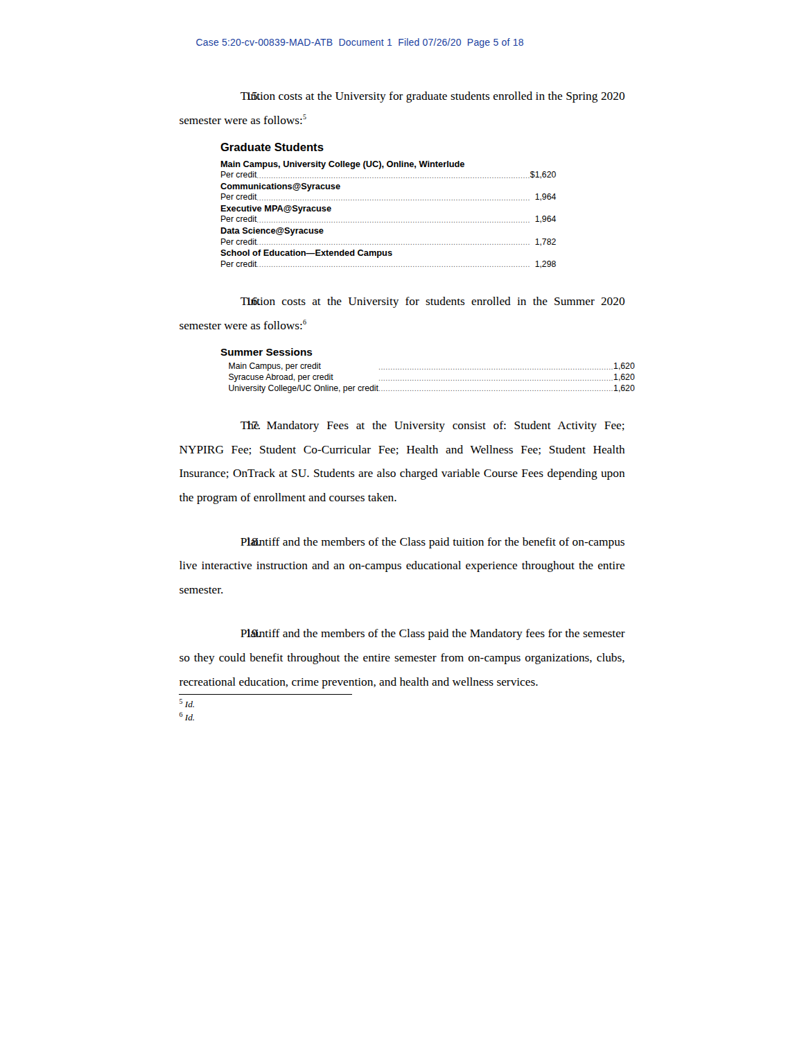Case 5:20-cv-00839-MAD-ATB Document 1 Filed 07/26/20 Page 5 of 18
15. Tuition costs at the University for graduate students enrolled in the Spring 2020 semester were as follows:5
Graduate Students
| Main Campus, University College (UC), Online, Winterlude |
| Per credit | .................................................................................................................. | $1,620 |
| Communications@Syracuse |
| Per credit | .................................................................................................................. | 1,964 |
| Executive MPA@Syracuse |
| Per credit | .................................................................................................................. | 1,964 |
| Data Science@Syracuse |
| Per credit | .................................................................................................................. | 1,782 |
| School of Education—Extended Campus |
| Per credit | .................................................................................................................. | 1,298 |
16. Tuition costs at the University for students enrolled in the Summer 2020 semester were as follows:6
Summer Sessions
| Main Campus, per credit | .................................................................................................. | 1,620 |
| Syracuse Abroad, per credit | .................................................................................................. | 1,620 |
| University College/UC Online, per credit | .................................................................................................. | 1,620 |
17. The Mandatory Fees at the University consist of: Student Activity Fee; NYPIRG Fee; Student Co-Curricular Fee; Health and Wellness Fee; Student Health Insurance; OnTrack at SU. Students are also charged variable Course Fees depending upon the program of enrollment and courses taken.
18. Plaintiff and the members of the Class paid tuition for the benefit of on-campus live interactive instruction and an on-campus educational experience throughout the entire semester.
19. Plaintiff and the members of the Class paid the Mandatory fees for the semester so they could benefit throughout the entire semester from on-campus organizations, clubs, recreational education, crime prevention, and health and wellness services.
5 Id.
6 Id.